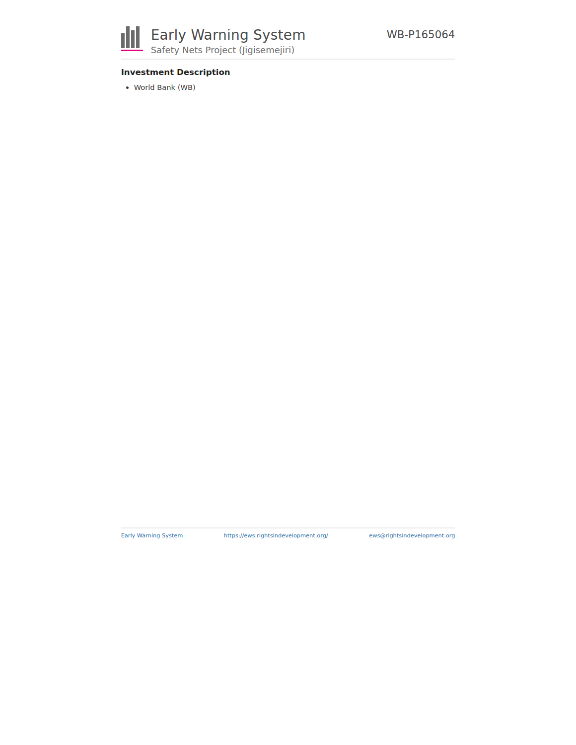Early Warning System
Safety Nets Project (Jigisemejiri)
WB-P165064
Investment Description
World Bank (WB)
Early Warning System
https://ews.rightsindevelopment.org/
ews@rightsindevelopment.org